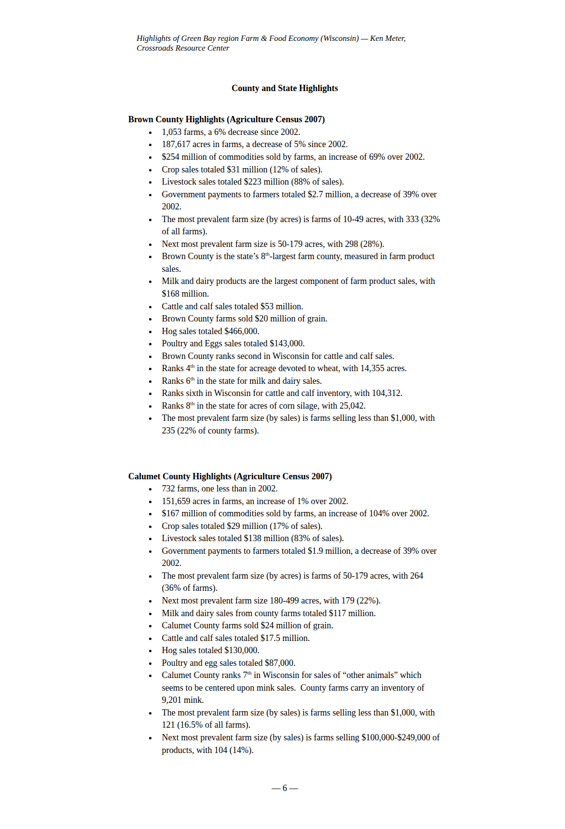Highlights of Green Bay region Farm & Food Economy (Wisconsin) — Ken Meter, Crossroads Resource Center
County and State Highlights
Brown County Highlights (Agriculture Census 2007)
1,053 farms, a 6% decrease since 2002.
187,617 acres in farms, a decrease of 5% since 2002.
$254 million of commodities sold by farms, an increase of 69% over 2002.
Crop sales totaled $31 million (12% of sales).
Livestock sales totaled $223 million (88% of sales).
Government payments to farmers totaled $2.7 million, a decrease of 39% over 2002.
The most prevalent farm size (by acres) is farms of 10-49 acres, with 333 (32% of all farms).
Next most prevalent farm size is 50-179 acres, with 298 (28%).
Brown County is the state’s 8th-largest farm county, measured in farm product sales.
Milk and dairy products are the largest component of farm product sales, with $168 million.
Cattle and calf sales totaled $53 million.
Brown County farms sold $20 million of grain.
Hog sales totaled $466,000.
Poultry and Eggs sales totaled $143,000.
Brown County ranks second in Wisconsin for cattle and calf sales.
Ranks 4th in the state for acreage devoted to wheat, with 14,355 acres.
Ranks 6th in the state for milk and dairy sales.
Ranks sixth in Wisconsin for cattle and calf inventory, with 104,312.
Ranks 8th in the state for acres of corn silage, with 25,042.
The most prevalent farm size (by sales) is farms selling less than $1,000, with 235 (22% of county farms).
Calumet County Highlights (Agriculture Census 2007)
732 farms, one less than in 2002.
151,659 acres in farms, an increase of 1% over 2002.
$167 million of commodities sold by farms, an increase of 104% over 2002.
Crop sales totaled $29 million (17% of sales).
Livestock sales totaled $138 million (83% of sales).
Government payments to farmers totaled $1.9 million, a decrease of 39% over 2002.
The most prevalent farm size (by acres) is farms of 50-179 acres, with 264 (36% of farms).
Next most prevalent farm size 180-499 acres, with 179 (22%).
Milk and dairy sales from county farms totaled $117 million.
Calumet County farms sold $24 million of grain.
Cattle and calf sales totaled $17.5 million.
Hog sales totaled $130,000.
Poultry and egg sales totaled $87,000.
Calumet County ranks 7th in Wisconsin for sales of “other animals” which seems to be centered upon mink sales. County farms carry an inventory of 9,201 mink.
The most prevalent farm size (by sales) is farms selling less than $1,000, with 121 (16.5% of all farms).
Next most prevalent farm size (by sales) is farms selling $100,000-$249,000 of products, with 104 (14%).
— 6 —